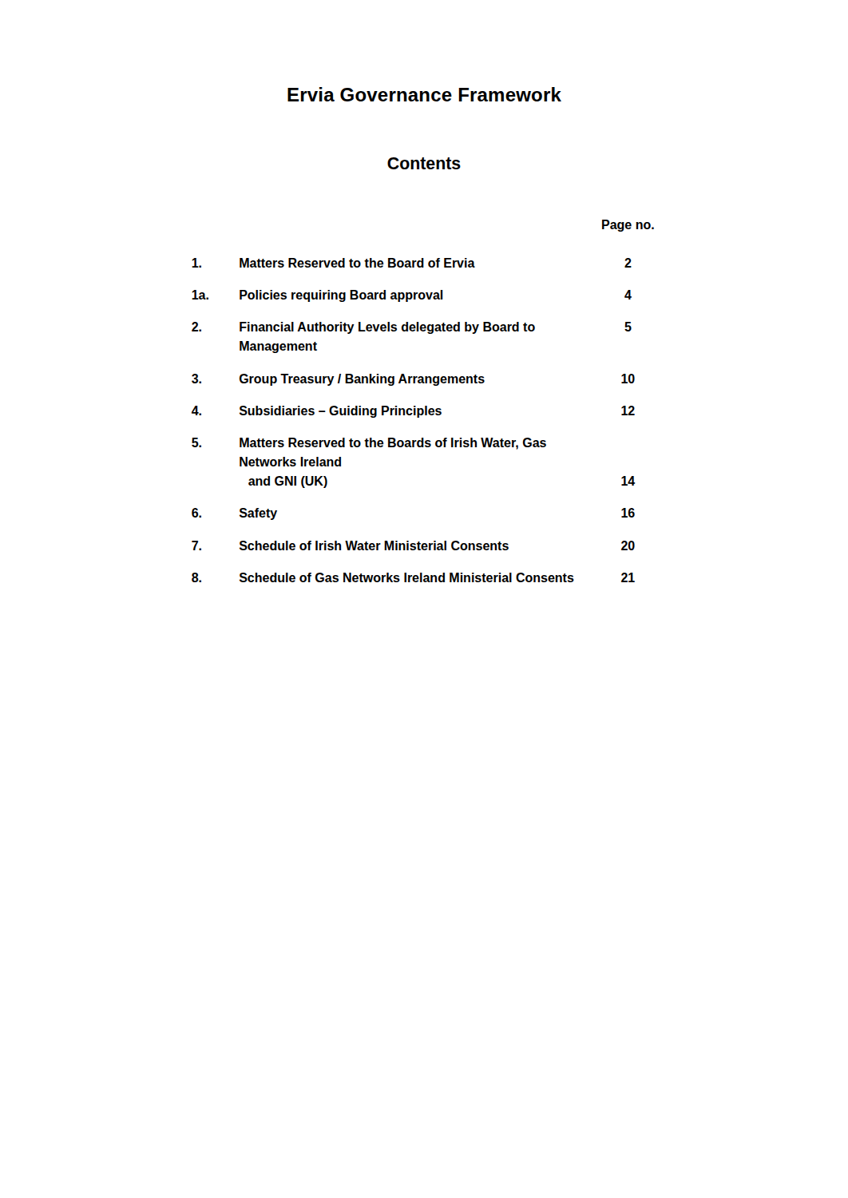Ervia Governance Framework
Contents
| | | Page no. |
| 1. | Matters Reserved to the Board of Ervia | 2 |
| 1a. | Policies requiring Board approval | 4 |
| 2. | Financial Authority Levels delegated by Board to Management | 5 |
| 3. | Group Treasury / Banking Arrangements | 10 |
| 4. | Subsidiaries – Guiding Principles | 12 |
| 5. | Matters Reserved to the Boards of Irish Water, Gas Networks Ireland and GNI (UK) | 14 |
| 6. | Safety | 16 |
| 7. | Schedule of Irish Water Ministerial Consents | 20 |
| 8. | Schedule of Gas Networks Ireland Ministerial Consents | 21 |